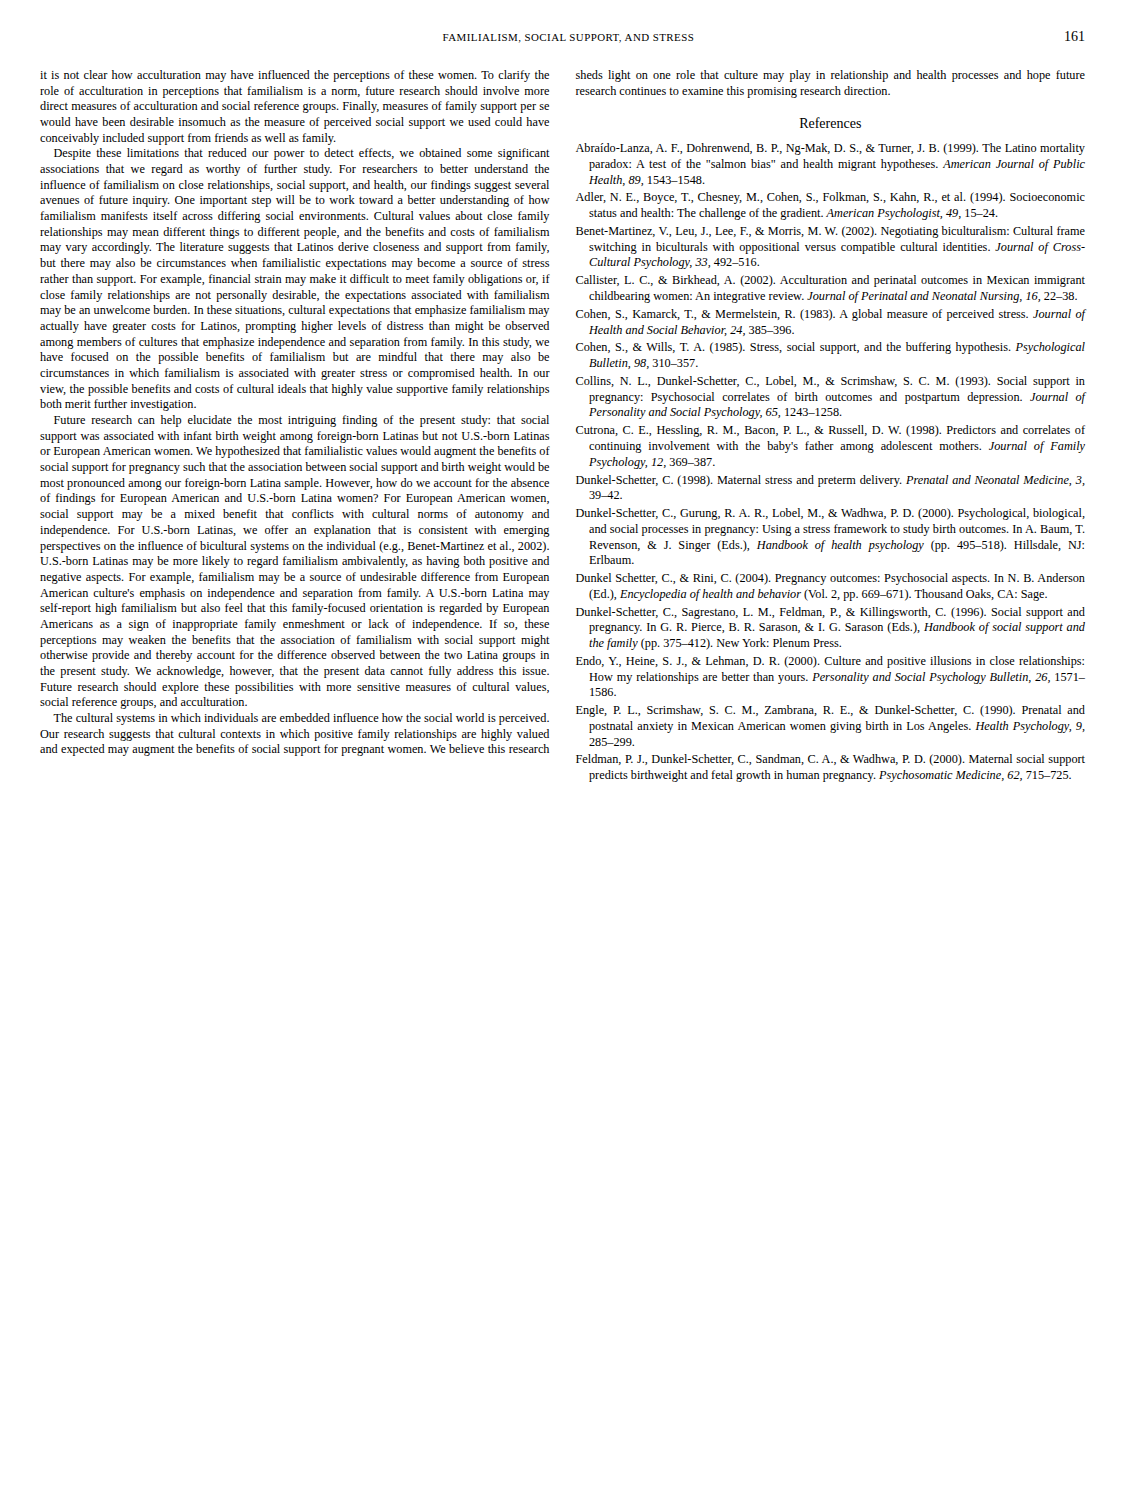FAMILIALISM, SOCIAL SUPPORT, AND STRESS 161
it is not clear how acculturation may have influenced the perceptions of these women. To clarify the role of acculturation in perceptions that familialism is a norm, future research should involve more direct measures of acculturation and social reference groups. Finally, measures of family support per se would have been desirable insomuch as the measure of perceived social support we used could have conceivably included support from friends as well as family.
Despite these limitations that reduced our power to detect effects, we obtained some significant associations that we regard as worthy of further study. For researchers to better understand the influence of familialism on close relationships, social support, and health, our findings suggest several avenues of future inquiry. One important step will be to work toward a better understanding of how familialism manifests itself across differing social environments. Cultural values about close family relationships may mean different things to different people, and the benefits and costs of familialism may vary accordingly. The literature suggests that Latinos derive closeness and support from family, but there may also be circumstances when familialistic expectations may become a source of stress rather than support. For example, financial strain may make it difficult to meet family obligations or, if close family relationships are not personally desirable, the expectations associated with familialism may be an unwelcome burden. In these situations, cultural expectations that emphasize familialism may actually have greater costs for Latinos, prompting higher levels of distress than might be observed among members of cultures that emphasize independence and separation from family. In this study, we have focused on the possible benefits of familialism but are mindful that there may also be circumstances in which familialism is associated with greater stress or compromised health. In our view, the possible benefits and costs of cultural ideals that highly value supportive family relationships both merit further investigation.
Future research can help elucidate the most intriguing finding of the present study: that social support was associated with infant birth weight among foreign-born Latinas but not U.S.-born Latinas or European American women. We hypothesized that familialistic values would augment the benefits of social support for pregnancy such that the association between social support and birth weight would be most pronounced among our foreign-born Latina sample. However, how do we account for the absence of findings for European American and U.S.-born Latina women? For European American women, social support may be a mixed benefit that conflicts with cultural norms of autonomy and independence. For U.S.-born Latinas, we offer an explanation that is consistent with emerging perspectives on the influence of bicultural systems on the individual (e.g., Benet-Martinez et al., 2002). U.S.-born Latinas may be more likely to regard familialism ambivalently, as having both positive and negative aspects. For example, familialism may be a source of undesirable difference from European American culture's emphasis on independence and separation from family. A U.S.-born Latina may self-report high familialism but also feel that this family-focused orientation is regarded by European Americans as a sign of inappropriate family enmeshment or lack of independence. If so, these perceptions may weaken the benefits that the association of familialism with social support might otherwise provide and thereby account for the difference observed between the two Latina groups in the present study. We acknowledge, however, that the present data cannot fully address this issue. Future research should explore these possibilities with more sensitive measures of cultural values, social reference groups, and acculturation.
The cultural systems in which individuals are embedded influence how the social world is perceived. Our research suggests that cultural contexts in which positive family relationships are highly valued and expected may augment the benefits of social support for pregnant women. We believe this research sheds light on one role that culture may play in relationship and health processes and hope future research continues to examine this promising research direction.
References
Abraído-Lanza, A. F., Dohrenwend, B. P., Ng-Mak, D. S., & Turner, J. B. (1999). The Latino mortality paradox: A test of the "salmon bias" and health migrant hypotheses. American Journal of Public Health, 89, 1543–1548.
Adler, N. E., Boyce, T., Chesney, M., Cohen, S., Folkman, S., Kahn, R., et al. (1994). Socioeconomic status and health: The challenge of the gradient. American Psychologist, 49, 15–24.
Benet-Martinez, V., Leu, J., Lee, F., & Morris, M. W. (2002). Negotiating biculturalism: Cultural frame switching in biculturals with oppositional versus compatible cultural identities. Journal of Cross-Cultural Psychology, 33, 492–516.
Callister, L. C., & Birkhead, A. (2002). Acculturation and perinatal outcomes in Mexican immigrant childbearing women: An integrative review. Journal of Perinatal and Neonatal Nursing, 16, 22–38.
Cohen, S., Kamarck, T., & Mermelstein, R. (1983). A global measure of perceived stress. Journal of Health and Social Behavior, 24, 385–396.
Cohen, S., & Wills, T. A. (1985). Stress, social support, and the buffering hypothesis. Psychological Bulletin, 98, 310–357.
Collins, N. L., Dunkel-Schetter, C., Lobel, M., & Scrimshaw, S. C. M. (1993). Social support in pregnancy: Psychosocial correlates of birth outcomes and postpartum depression. Journal of Personality and Social Psychology, 65, 1243–1258.
Cutrona, C. E., Hessling, R. M., Bacon, P. L., & Russell, D. W. (1998). Predictors and correlates of continuing involvement with the baby's father among adolescent mothers. Journal of Family Psychology, 12, 369–387.
Dunkel-Schetter, C. (1998). Maternal stress and preterm delivery. Prenatal and Neonatal Medicine, 3, 39–42.
Dunkel-Schetter, C., Gurung, R. A. R., Lobel, M., & Wadhwa, P. D. (2000). Psychological, biological, and social processes in pregnancy: Using a stress framework to study birth outcomes. In A. Baum, T. Revenson, & J. Singer (Eds.), Handbook of health psychology (pp. 495–518). Hillsdale, NJ: Erlbaum.
Dunkel Schetter, C., & Rini, C. (2004). Pregnancy outcomes: Psychosocial aspects. In N. B. Anderson (Ed.), Encyclopedia of health and behavior (Vol. 2, pp. 669–671). Thousand Oaks, CA: Sage.
Dunkel-Schetter, C., Sagrestano, L. M., Feldman, P., & Killingsworth, C. (1996). Social support and pregnancy. In G. R. Pierce, B. R. Sarason, & I. G. Sarason (Eds.), Handbook of social support and the family (pp. 375–412). New York: Plenum Press.
Endo, Y., Heine, S. J., & Lehman, D. R. (2000). Culture and positive illusions in close relationships: How my relationships are better than yours. Personality and Social Psychology Bulletin, 26, 1571–1586.
Engle, P. L., Scrimshaw, S. C. M., Zambrana, R. E., & Dunkel-Schetter, C. (1990). Prenatal and postnatal anxiety in Mexican American women giving birth in Los Angeles. Health Psychology, 9, 285–299.
Feldman, P. J., Dunkel-Schetter, C., Sandman, C. A., & Wadhwa, P. D. (2000). Maternal social support predicts birthweight and fetal growth in human pregnancy. Psychosomatic Medicine, 62, 715–725.